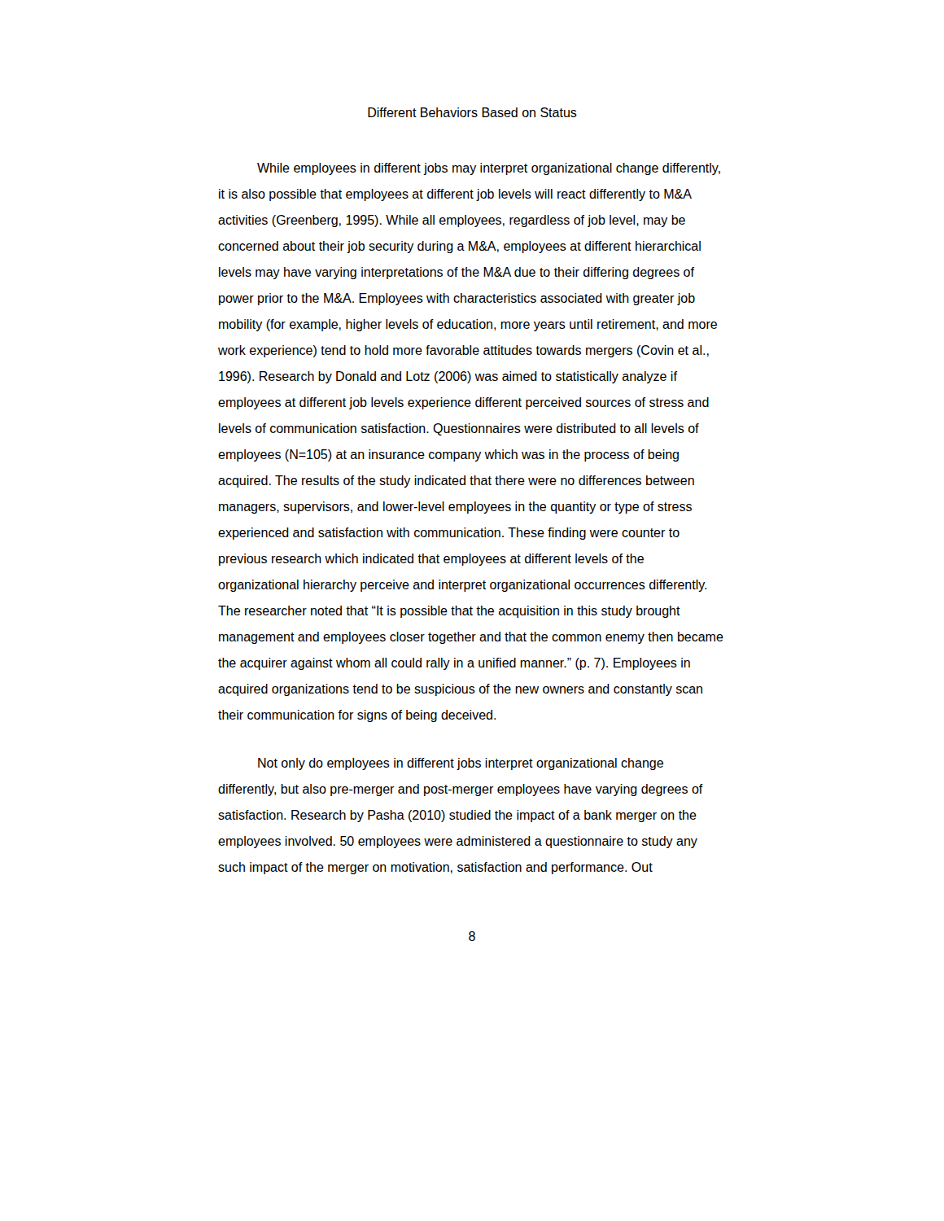Different Behaviors Based on Status
While employees in different jobs may interpret organizational change differently, it is also possible that employees at different job levels will react differently to M&A activities (Greenberg, 1995). While all employees, regardless of job level, may be concerned about their job security during a M&A, employees at different hierarchical levels may have varying interpretations of the M&A due to their differing degrees of power prior to the M&A. Employees with characteristics associated with greater job mobility (for example, higher levels of education, more years until retirement, and more work experience) tend to hold more favorable attitudes towards mergers (Covin et al., 1996). Research by Donald and Lotz (2006) was aimed to statistically analyze if employees at different job levels experience different perceived sources of stress and levels of communication satisfaction. Questionnaires were distributed to all levels of employees (N=105) at an insurance company which was in the process of being acquired. The results of the study indicated that there were no differences between managers, supervisors, and lower-level employees in the quantity or type of stress experienced and satisfaction with communication. These finding were counter to previous research which indicated that employees at different levels of the organizational hierarchy perceive and interpret organizational occurrences differently. The researcher noted that “It is possible that the acquisition in this study brought management and employees closer together and that the common enemy then became the acquirer against whom all could rally in a unified manner.” (p. 7). Employees in acquired organizations tend to be suspicious of the new owners and constantly scan their communication for signs of being deceived.
Not only do employees in different jobs interpret organizational change differently, but also pre-merger and post-merger employees have varying degrees of satisfaction. Research by Pasha (2010) studied the impact of a bank merger on the employees involved. 50 employees were administered a questionnaire to study any such impact of the merger on motivation, satisfaction and performance. Out
8